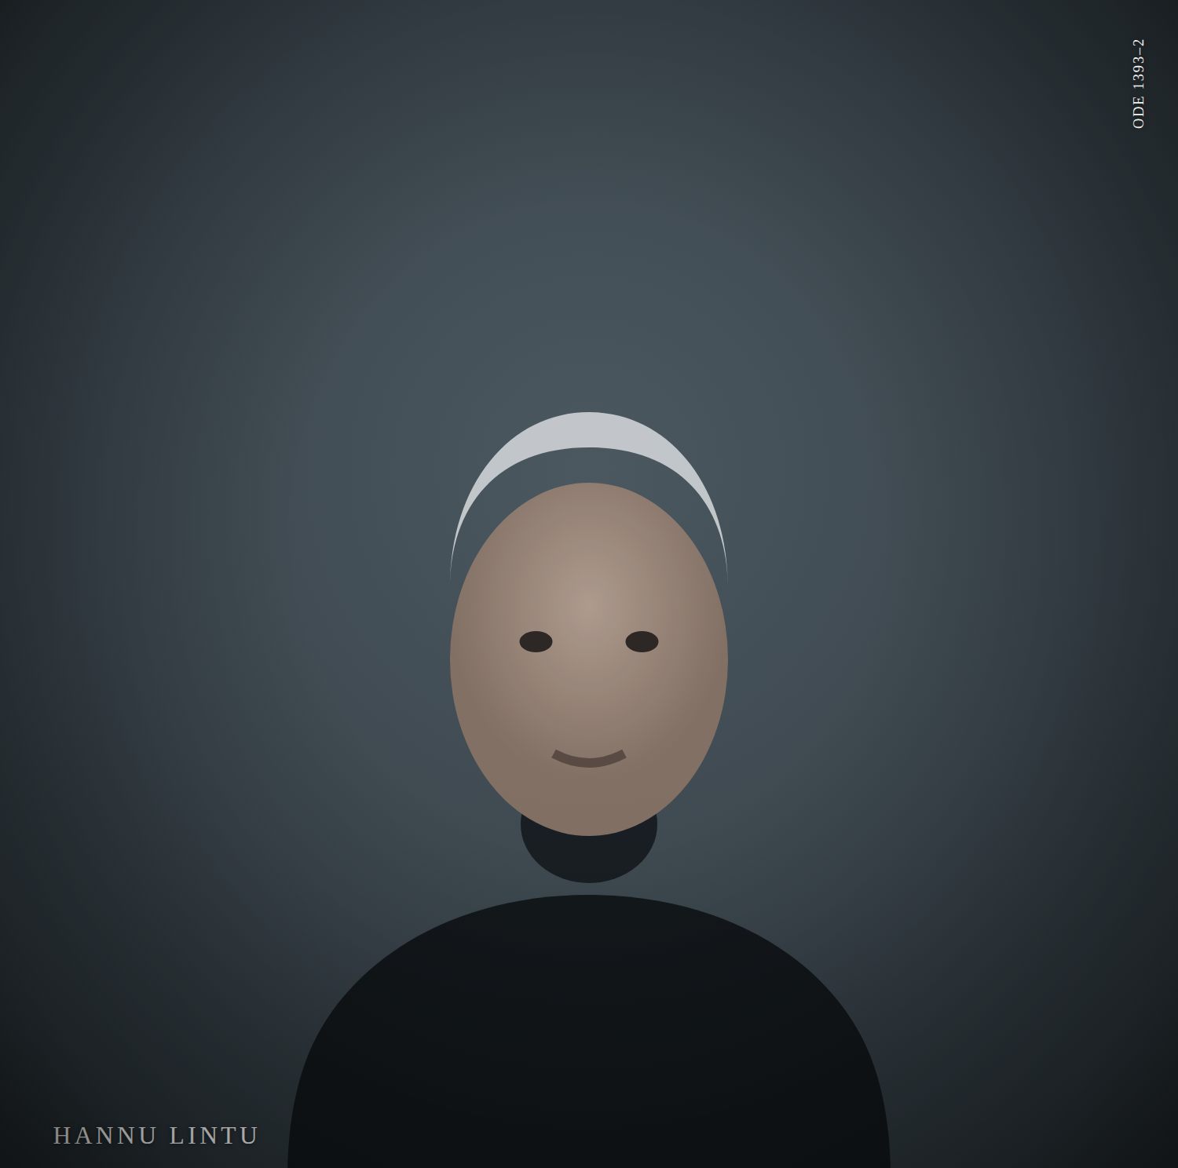Hannu Lintu — ODE 1393-2
ODE 1393–2
Hannu Lintu